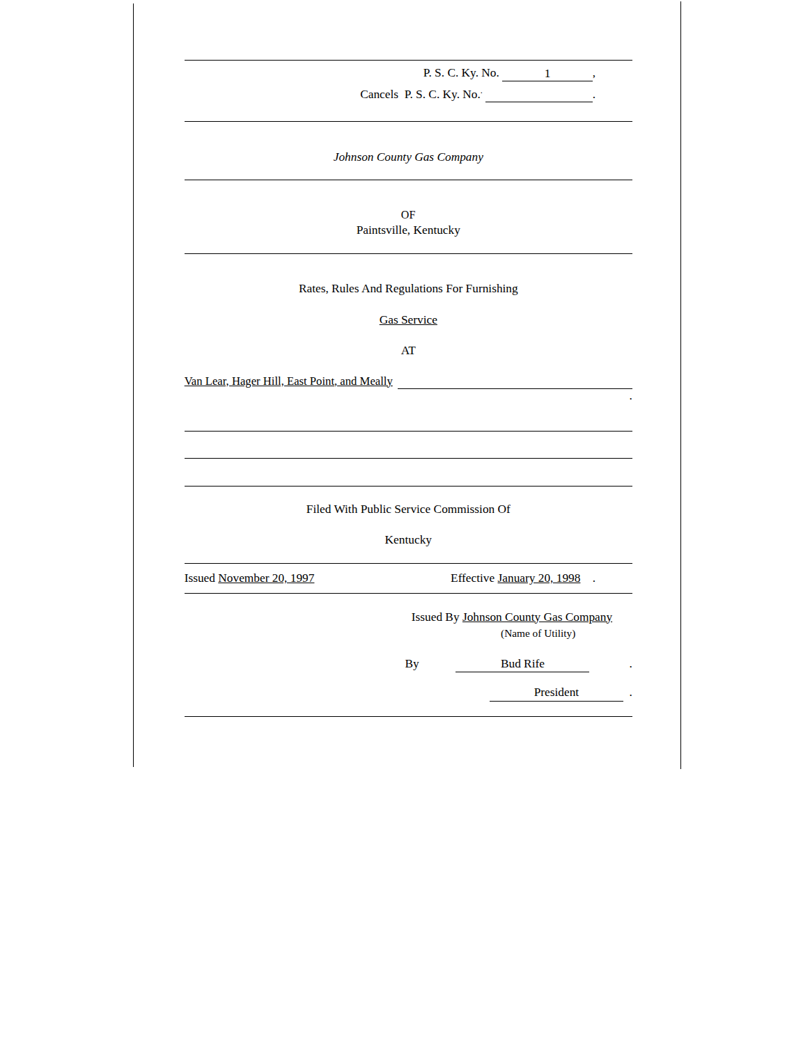P. S. C. Ky. No. 1,
Cancels P. S. C. Ky. No.. .
Johnson County Gas Company
OF
Paintsville, Kentucky
Rates, Rules And Regulations For Furnishing
Gas Service
AT
Van Lear, Hager Hill, East Point, and Meally
.
Filed With Public Service Commission Of
Kentucky
Issued November 20, 1997
Effective January 20, 1998 .
Issued By Johnson County Gas Company
(Name of Utility)
By Bud Rife .
President .